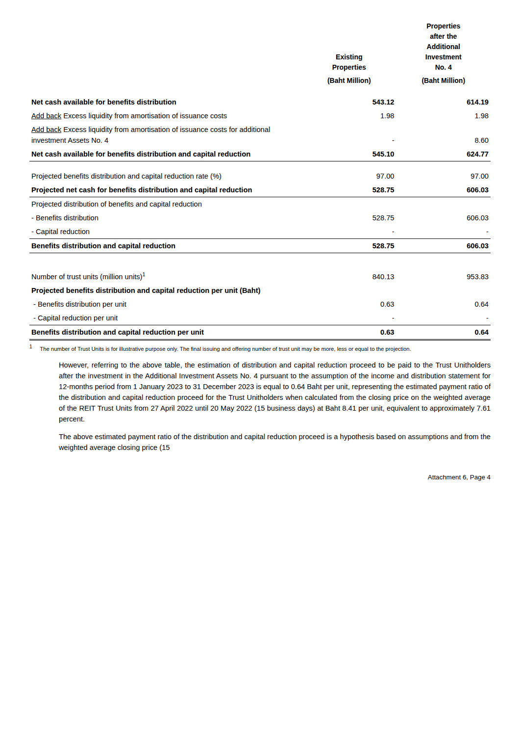| | Existing Properties | Properties after the Additional Investment No. 4 |
| --- | --- | --- |
| | (Baht Million) | (Baht Million) |
| Net cash available for benefits distribution | 543.12 | 614.19 |
| Add back Excess liquidity from amortisation of issuance costs | 1.98 | 1.98 |
| Add back Excess liquidity from amortisation of issuance costs for additional investment Assets No. 4 | - | 8.60 |
| Net cash available for benefits distribution and capital reduction | 545.10 | 624.77 |
| Projected benefits distribution and capital reduction rate (%) | 97.00 | 97.00 |
| Projected net cash for benefits distribution and capital reduction | 528.75 | 606.03 |
| Projected distribution of benefits and capital reduction | | |
| - Benefits distribution | 528.75 | 606.03 |
| - Capital reduction | - | - |
| Benefits distribution and capital reduction | 528.75 | 606.03 |
| Number of trust units (million units) 1 | 840.13 | 953.83 |
| Projected benefits distribution and capital reduction per unit (Baht) | | |
| - Benefits distribution per unit | 0.63 | 0.64 |
| - Capital reduction per unit | - | - |
| Benefits distribution and capital reduction per unit | 0.63 | 0.64 |
1 The number of Trust Units is for illustrative purpose only. The final issuing and offering number of trust unit may be more, less or equal to the projection.
However, referring to the above table, the estimation of distribution and capital reduction proceed to be paid to the Trust Unitholders after the investment in the Additional Investment Assets No. 4 pursuant to the assumption of the income and distribution statement for 12-months period from 1 January 2023 to 31 December 2023 is equal to 0.64 Baht per unit, representing the estimated payment ratio of the distribution and capital reduction proceed for the Trust Unitholders when calculated from the closing price on the weighted average of the REIT Trust Units from 27 April 2022 until 20 May 2022 (15 business days) at Baht 8.41 per unit, equivalent to approximately 7.61 percent.
The above estimated payment ratio of the distribution and capital reduction proceed is a hypothesis based on assumptions and from the weighted average closing price (15
Attachment 6, Page 4